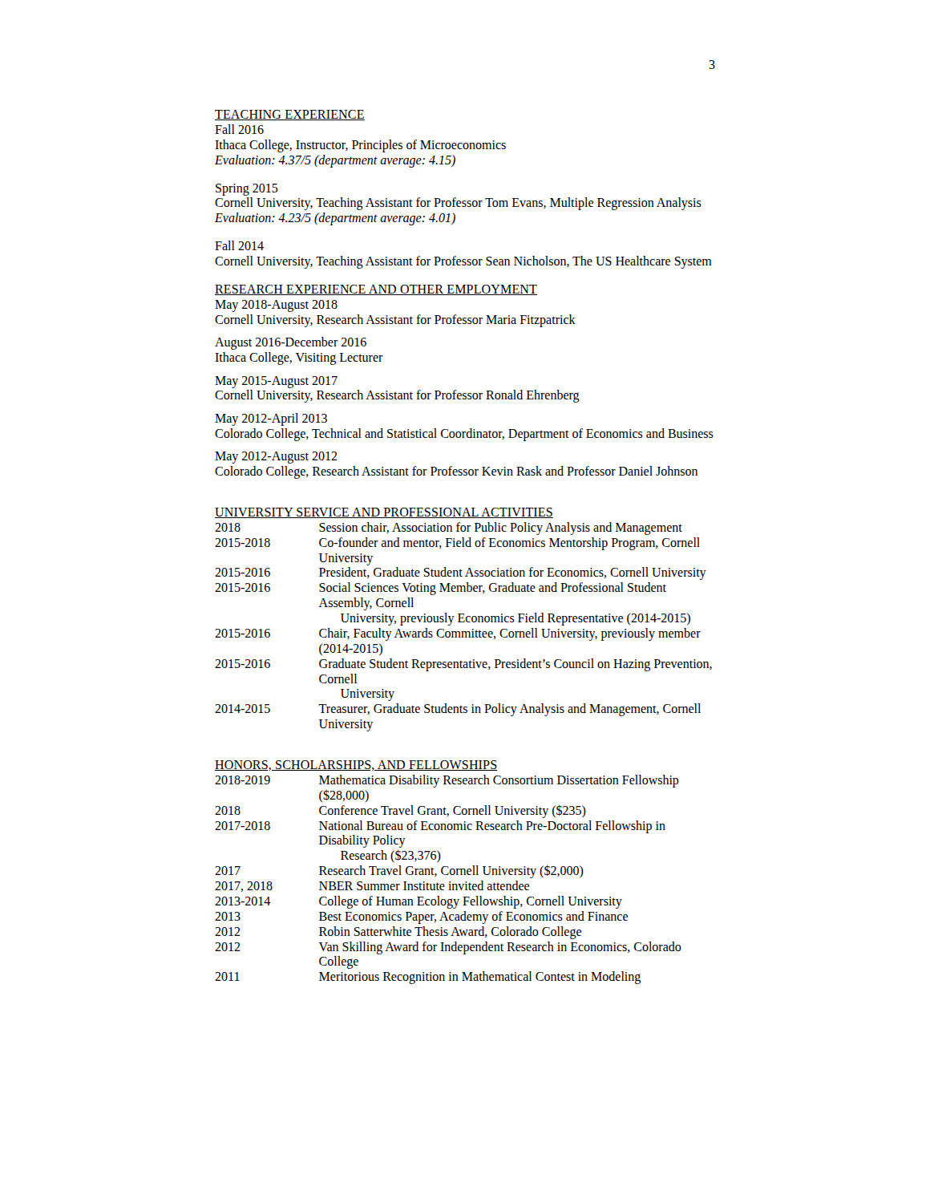3
TEACHING EXPERIENCE
Fall 2016
Ithaca College, Instructor, Principles of Microeconomics
Evaluation: 4.37/5 (department average: 4.15)
Spring 2015
Cornell University, Teaching Assistant for Professor Tom Evans, Multiple Regression Analysis
Evaluation: 4.23/5 (department average: 4.01)
Fall 2014
Cornell University, Teaching Assistant for Professor Sean Nicholson, The US Healthcare System
RESEARCH EXPERIENCE AND OTHER EMPLOYMENT
May 2018-August 2018
Cornell University, Research Assistant for Professor Maria Fitzpatrick
August 2016-December 2016
Ithaca College, Visiting Lecturer
May 2015-August 2017
Cornell University, Research Assistant for Professor Ronald Ehrenberg
May 2012-April 2013
Colorado College, Technical and Statistical Coordinator, Department of Economics and Business
May 2012-August 2012
Colorado College, Research Assistant for Professor Kevin Rask and Professor Daniel Johnson
UNIVERSITY SERVICE AND PROFESSIONAL ACTIVITIES
| 2018 | Session chair, Association for Public Policy Analysis and Management |
| 2015-2018 | Co-founder and mentor, Field of Economics Mentorship Program, Cornell University |
| 2015-2016 | President, Graduate Student Association for Economics, Cornell University |
| 2015-2016 | Social Sciences Voting Member, Graduate and Professional Student Assembly, Cornell University, previously Economics Field Representative (2014-2015) |
| 2015-2016 | Chair, Faculty Awards Committee, Cornell University, previously member (2014-2015) |
| 2015-2016 | Graduate Student Representative, President’s Council on Hazing Prevention, Cornell University |
| 2014-2015 | Treasurer, Graduate Students in Policy Analysis and Management, Cornell University |
HONORS, SCHOLARSHIPS, AND FELLOWSHIPS
| 2018-2019 | Mathematica Disability Research Consortium Dissertation Fellowship ($28,000) |
| 2018 | Conference Travel Grant, Cornell University ($235) |
| 2017-2018 | National Bureau of Economic Research Pre-Doctoral Fellowship in Disability Policy Research ($23,376) |
| 2017 | Research Travel Grant, Cornell University ($2,000) |
| 2017, 2018 | NBER Summer Institute invited attendee |
| 2013-2014 | College of Human Ecology Fellowship, Cornell University |
| 2013 | Best Economics Paper, Academy of Economics and Finance |
| 2012 | Robin Satterwhite Thesis Award, Colorado College |
| 2012 | Van Skilling Award for Independent Research in Economics, Colorado College |
| 2011 | Meritorious Recognition in Mathematical Contest in Modeling |